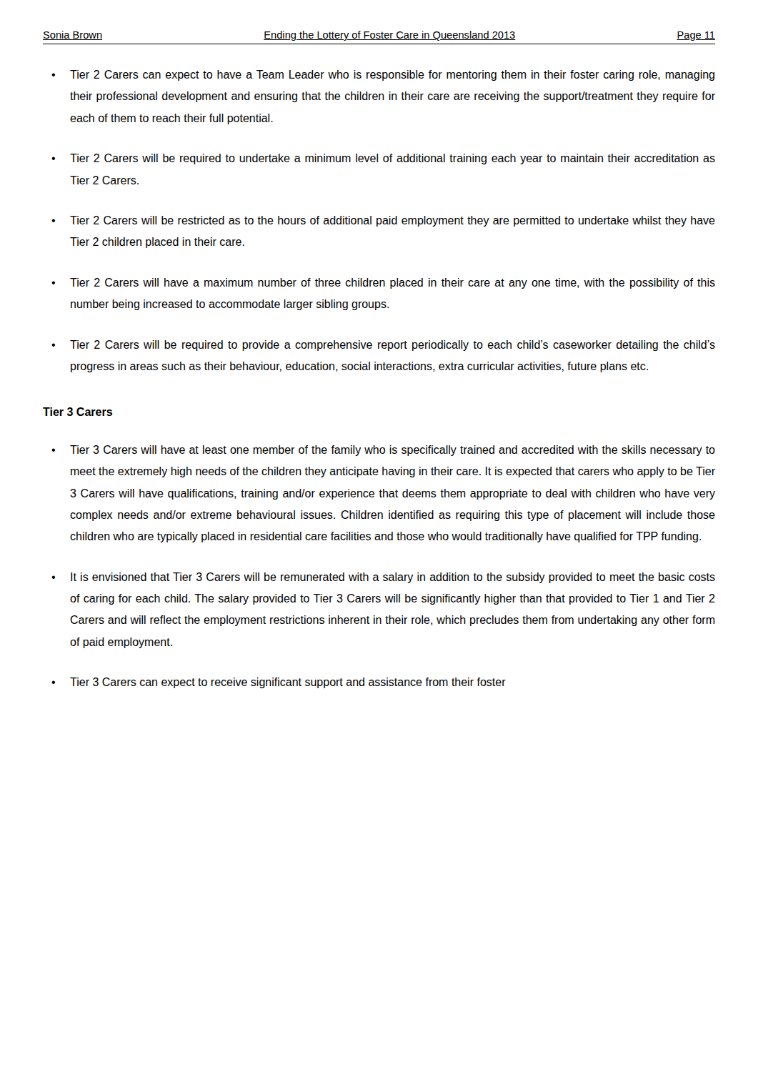Sonia Brown Ending the Lottery of Foster Care in Queensland 2013 Page 11
Tier 2 Carers can expect to have a Team Leader who is responsible for mentoring them in their foster caring role, managing their professional development and ensuring that the children in their care are receiving the support/treatment they require for each of them to reach their full potential.
Tier 2 Carers will be required to undertake a minimum level of additional training each year to maintain their accreditation as Tier 2 Carers.
Tier 2 Carers will be restricted as to the hours of additional paid employment they are permitted to undertake whilst they have Tier 2 children placed in their care.
Tier 2 Carers will have a maximum number of three children placed in their care at any one time, with the possibility of this number being increased to accommodate larger sibling groups.
Tier 2 Carers will be required to provide a comprehensive report periodically to each child’s caseworker detailing the child’s progress in areas such as their behaviour, education, social interactions, extra curricular activities, future plans etc.
Tier 3 Carers
Tier 3 Carers will have at least one member of the family who is specifically trained and accredited with the skills necessary to meet the extremely high needs of the children they anticipate having in their care. It is expected that carers who apply to be Tier 3 Carers will have qualifications, training and/or experience that deems them appropriate to deal with children who have very complex needs and/or extreme behavioural issues. Children identified as requiring this type of placement will include those children who are typically placed in residential care facilities and those who would traditionally have qualified for TPP funding.
It is envisioned that Tier 3 Carers will be remunerated with a salary in addition to the subsidy provided to meet the basic costs of caring for each child. The salary provided to Tier 3 Carers will be significantly higher than that provided to Tier 1 and Tier 2 Carers and will reflect the employment restrictions inherent in their role, which precludes them from undertaking any other form of paid employment.
Tier 3 Carers can expect to receive significant support and assistance from their foster